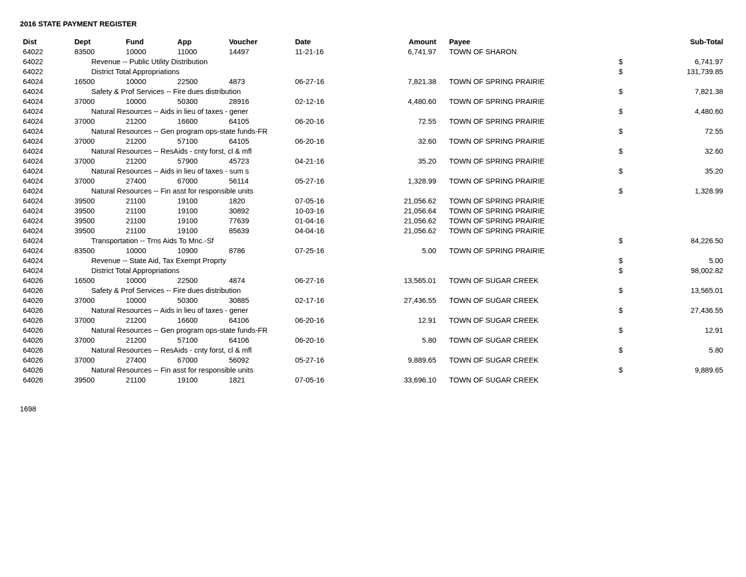2016 STATE PAYMENT REGISTER
| Dist | Dept | Fund | App | Voucher | Date | Amount | Payee | Sub-Total |
| --- | --- | --- | --- | --- | --- | --- | --- | --- |
| 64022 | 83500 | 10000 | 11000 | 14497 | 11-21-16 | 6,741.97 | TOWN OF SHARON | | |
| 64022 | Revenue -- Public Utility Distribution | | $ | 6,741.97 |
| 64022 | District Total Appropriations | | $ | 131,739.85 |
| 64024 | 16500 | 10000 | 22500 | 4873 | 06-27-16 | 7,821.38 | TOWN OF SPRING PRAIRIE | | |
| 64024 | Safety & Prof Services -- Fire dues distribution | | $ | 7,821.38 |
| 64024 | 37000 | 10000 | 50300 | 28916 | 02-12-16 | 4,480.60 | TOWN OF SPRING PRAIRIE | | |
| 64024 | Natural Resources -- Aids in lieu of taxes - gener | | $ | 4,480.60 |
| 64024 | 37000 | 21200 | 16600 | 64105 | 06-20-16 | 72.55 | TOWN OF SPRING PRAIRIE | | |
| 64024 | Natural Resources -- Gen program ops-state funds-FR | | $ | 72.55 |
| 64024 | 37000 | 21200 | 57100 | 64105 | 06-20-16 | 32.60 | TOWN OF SPRING PRAIRIE | | |
| 64024 | Natural Resources -- ResAids - cnty forst, cl & mfl | | $ | 32.60 |
| 64024 | 37000 | 21200 | 57900 | 45723 | 04-21-16 | 35.20 | TOWN OF SPRING PRAIRIE | | |
| 64024 | Natural Resources -- Aids in lieu of taxes - sum s | | $ | 35.20 |
| 64024 | 37000 | 27400 | 67000 | 56114 | 05-27-16 | 1,328.99 | TOWN OF SPRING PRAIRIE | | |
| 64024 | Natural Resources -- Fin asst for responsible units | | $ | 1,328.99 |
| 64024 | 39500 | 21100 | 19100 | 1820 | 07-05-16 | 21,056.62 | TOWN OF SPRING PRAIRIE | | |
| 64024 | 39500 | 21100 | 19100 | 30892 | 10-03-16 | 21,056.64 | TOWN OF SPRING PRAIRIE | | |
| 64024 | 39500 | 21100 | 19100 | 77639 | 01-04-16 | 21,056.62 | TOWN OF SPRING PRAIRIE | | |
| 64024 | 39500 | 21100 | 19100 | 85639 | 04-04-16 | 21,056.62 | TOWN OF SPRING PRAIRIE | | |
| 64024 | Transportation -- Trns Aids To Mnc.-Sf | | $ | 84,226.50 |
| 64024 | 83500 | 10000 | 10900 | 8786 | 07-25-16 | 5.00 | TOWN OF SPRING PRAIRIE | | |
| 64024 | Revenue -- State Aid, Tax Exempt Proprty | | $ | 5.00 |
| 64024 | District Total Appropriations | | $ | 98,002.82 |
| 64026 | 16500 | 10000 | 22500 | 4874 | 06-27-16 | 13,565.01 | TOWN OF SUGAR CREEK | | |
| 64026 | Safety & Prof Services -- Fire dues distribution | | $ | 13,565.01 |
| 64026 | 37000 | 10000 | 50300 | 30885 | 02-17-16 | 27,436.55 | TOWN OF SUGAR CREEK | | |
| 64026 | Natural Resources -- Aids in lieu of taxes - gener | | $ | 27,436.55 |
| 64026 | 37000 | 21200 | 16600 | 64106 | 06-20-16 | 12.91 | TOWN OF SUGAR CREEK | | |
| 64026 | Natural Resources -- Gen program ops-state funds-FR | | $ | 12.91 |
| 64026 | 37000 | 21200 | 57100 | 64106 | 06-20-16 | 5.80 | TOWN OF SUGAR CREEK | | |
| 64026 | Natural Resources -- ResAids - cnty forst, cl & mfl | | $ | 5.80 |
| 64026 | 37000 | 27400 | 67000 | 56092 | 05-27-16 | 9,889.65 | TOWN OF SUGAR CREEK | | |
| 64026 | Natural Resources -- Fin asst for responsible units | | $ | 9,889.65 |
| 64026 | 39500 | 21100 | 19100 | 1821 | 07-05-16 | 33,696.10 | TOWN OF SUGAR CREEK | | |
1698